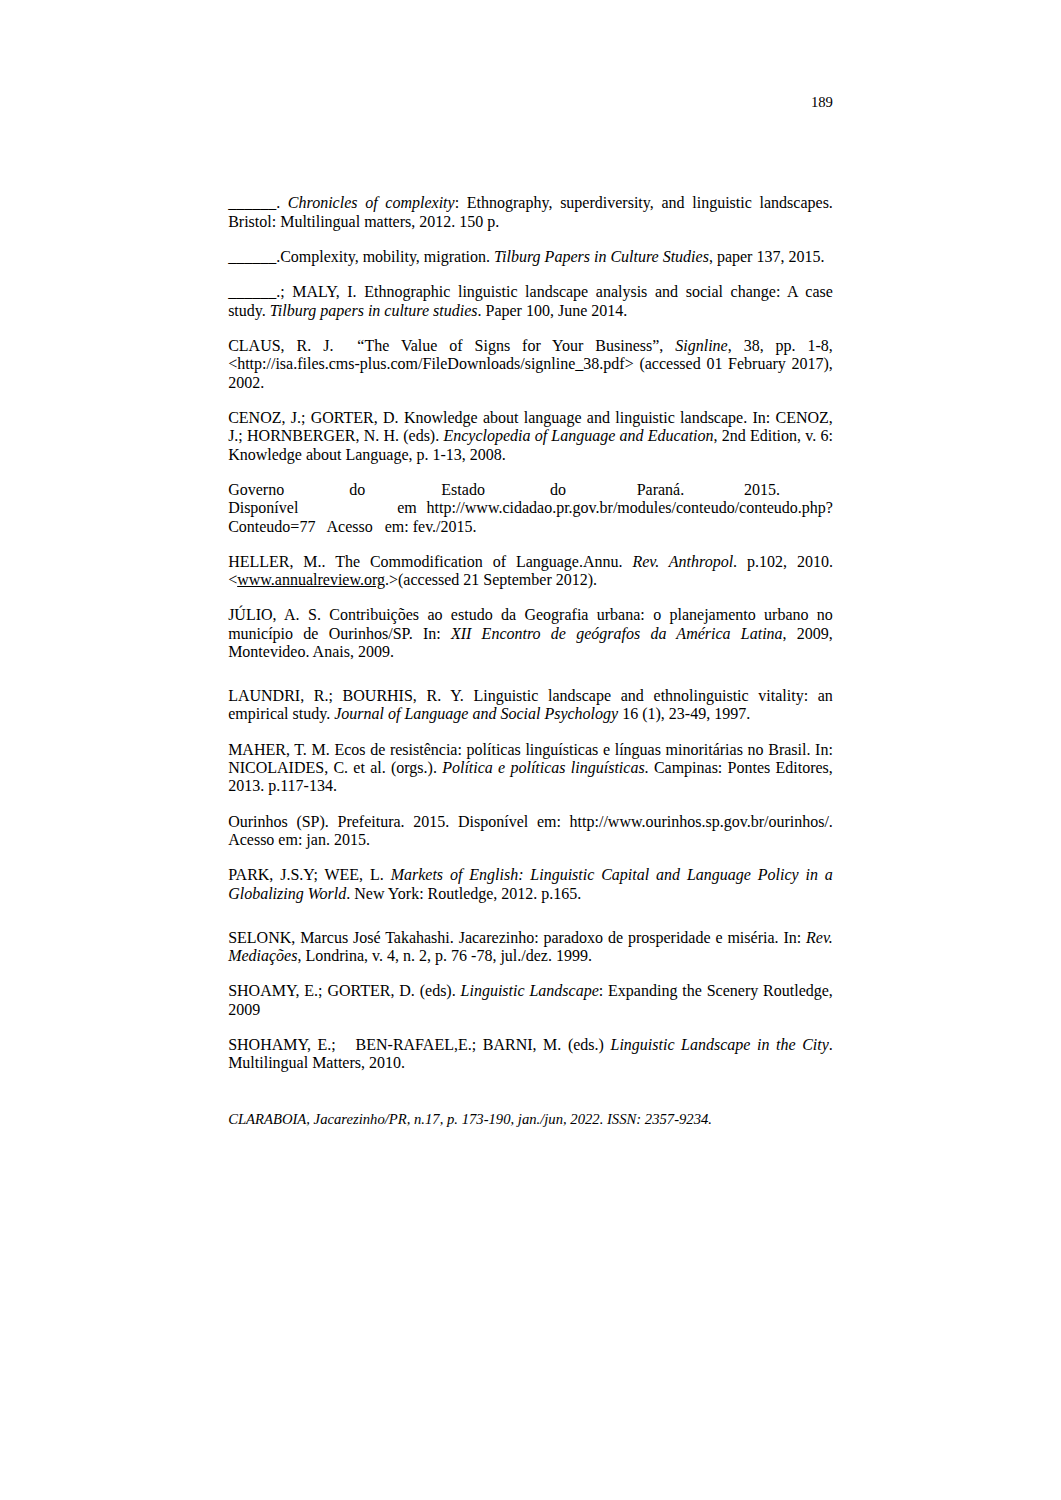189
______. Chronicles of complexity: Ethnography, superdiversity, and linguistic landscapes. Bristol: Multilingual matters, 2012. 150 p.
______.Complexity, mobility, migration. Tilburg Papers in Culture Studies, paper 137, 2015.
______.; MALY, I. Ethnographic linguistic landscape analysis and social change: A case study. Tilburg papers in culture studies. Paper 100, June 2014.
CLAUS, R. J. “The Value of Signs for Your Business”, Signline, 38, pp. 1-8, <http://isa.files.cms-plus.com/FileDownloads/signline_38.pdf> (accessed 01 February 2017), 2002.
CENOZ, J.; GORTER, D. Knowledge about language and linguistic landscape. In: CENOZ, J.; HORNBERGER, N. H. (eds). Encyclopedia of Language and Education, 2nd Edition, v. 6: Knowledge about Language, p. 1-13, 2008.
Governo do Estado do Paraná. 2015. Disponível em http://www.cidadao.pr.gov.br/modules/conteudo/conteudo.php?Conteudo=77 Acesso em: fev./2015.
HELLER, M.. The Commodification of Language.Annu. Rev. Anthropol. p.102, 2010. <www.annualreview.org.>(accessed 21 September 2012).
JÚLIO, A. S. Contribuições ao estudo da Geografia urbana: o planejamento urbano no município de Ourinhos/SP. In: XII Encontro de geógrafos da América Latina, 2009, Montevideo. Anais, 2009.
LAUNDRI, R.; BOURHIS, R. Y. Linguistic landscape and ethnolinguistic vitality: an empirical study. Journal of Language and Social Psychology 16 (1), 23-49, 1997.
MAHER, T. M. Ecos de resistência: políticas linguísticas e línguas minoritárias no Brasil. In: NICOLAIDES, C. et al. (orgs.). Política e políticas linguísticas. Campinas: Pontes Editores, 2013. p.117-134.
Ourinhos (SP). Prefeitura. 2015. Disponível em: http://www.ourinhos.sp.gov.br/ourinhos/. Acesso em: jan. 2015.
PARK, J.S.Y; WEE, L. Markets of English: Linguistic Capital and Language Policy in a Globalizing World. New York: Routledge, 2012. p.165.
SELONK, Marcus José Takahashi. Jacarezinho: paradoxo de prosperidade e miséria. In: Rev. Mediações, Londrina, v. 4, n. 2, p. 76 -78, jul./dez. 1999.
SHOAMY, E.; GORTER, D. (eds). Linguistic Landscape: Expanding the Scenery Routledge, 2009
SHOHAMY, E.; BEN-RAFAEL,E.; BARNI, M. (eds.) Linguistic Landscape in the City. Multilingual Matters, 2010.
CLARABOIA, Jacarezinho/PR, n.17, p. 173-190, jan./jun, 2022. ISSN: 2357-9234.